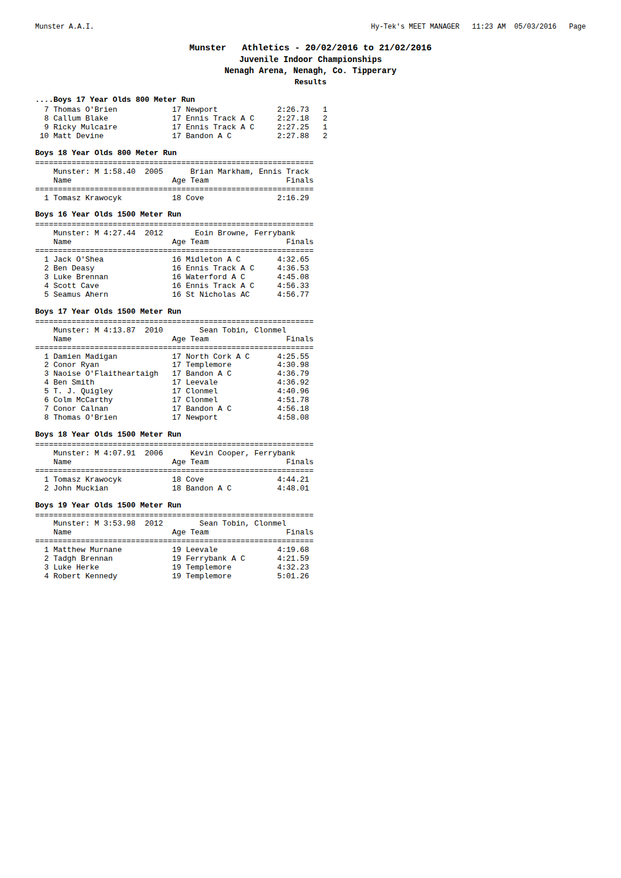Munster A.A.I. Hy-Tek's MEET MANAGER 11:23 AM 05/03/2016 Page
Munster Athletics - 20/02/2016 to 21/02/2016
Juvenile Indoor Championships
Nenagh Arena, Nenagh, Co. Tipperary
Results
....Boys 17 Year Olds 800 Meter Run
  7 Thomas O'Brien            17 Newport             2:26.73   1
  8 Callum Blake              17 Ennis Track A C     2:27.18   2
  9 Ricky Mulcaire            17 Ennis Track A C     2:27.25   1
 10 Matt Devine               17 Bandon A C          2:27.88   2
Boys 18 Year Olds 800 Meter Run
=============================================================
    Munster: M 1:58.40  2005      Brian Markham, Ennis Track
    Name                      Age Team                 Finals
=============================================================
  1 Tomasz Krawocyk           18 Cove                2:16.29
Boys 16 Year Olds 1500 Meter Run
=============================================================
    Munster: M 4:27.44  2012       Eoin Browne, Ferrybank
    Name                      Age Team                 Finals
=============================================================
  1 Jack O'Shea               16 Midleton A C        4:32.65
  2 Ben Deasy                 16 Ennis Track A C     4:36.53
  3 Luke Brennan              16 Waterford A C       4:45.08
  4 Scott Cave                16 Ennis Track A C     4:56.33
  5 Seamus Ahern              16 St Nicholas AC      4:56.77
Boys 17 Year Olds 1500 Meter Run
=============================================================
    Munster: M 4:13.87  2010        Sean Tobin, Clonmel
    Name                      Age Team                 Finals
=============================================================
  1 Damien Madigan            17 North Cork A C      4:25.55
  2 Conor Ryan                17 Templemore          4:30.98
  3 Naoise O'Flaitheartaigh   17 Bandon A C          4:36.79
  4 Ben Smith                 17 Leevale             4:36.92
  5 T. J. Quigley             17 Clonmel             4:40.96
  6 Colm McCarthy             17 Clonmel             4:51.78
  7 Conor Calnan              17 Bandon A C          4:56.18
  8 Thomas O'Brien            17 Newport             4:58.08
Boys 18 Year Olds 1500 Meter Run
=============================================================
    Munster: M 4:07.91  2006      Kevin Cooper, Ferrybank
    Name                      Age Team                 Finals
=============================================================
  1 Tomasz Krawocyk           18 Cove                4:44.21
  2 John Muckian              18 Bandon A C          4:48.01
Boys 19 Year Olds 1500 Meter Run
=============================================================
    Munster: M 3:53.98  2012        Sean Tobin, Clonmel
    Name                      Age Team                 Finals
=============================================================
  1 Matthew Murnane           19 Leevale             4:19.68
  2 Tadgh Brennan             19 Ferrybank A C       4:21.59
  3 Luke Herke                19 Templemore          4:32.23
  4 Robert Kennedy            19 Templemore          5:01.26